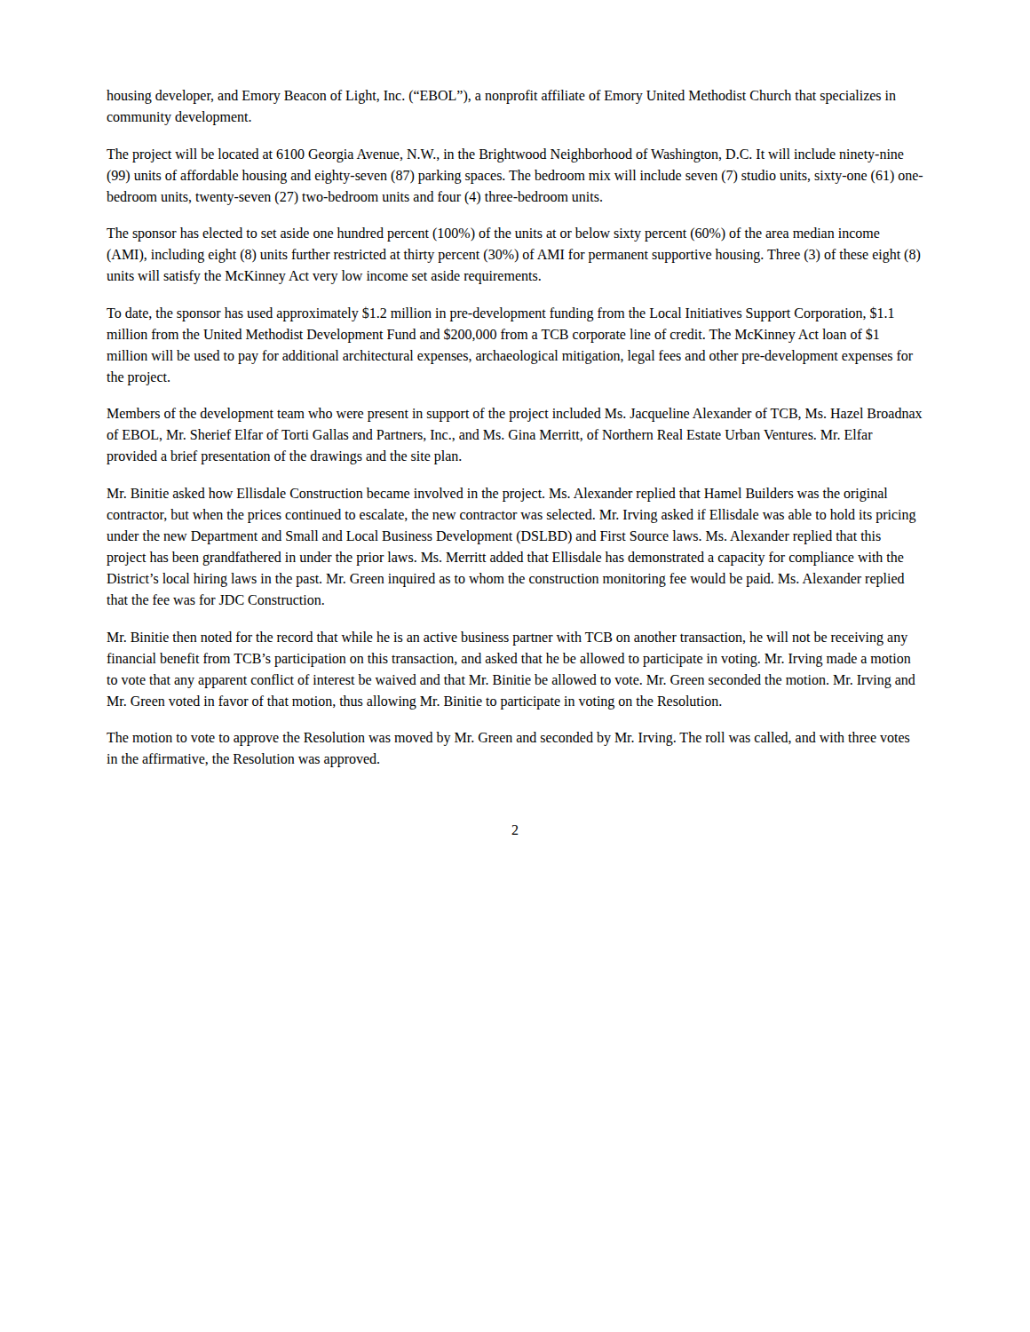housing developer, and Emory Beacon of Light, Inc. (“EBOL”), a nonprofit affiliate of Emory United Methodist Church that specializes in community development.
The project will be located at 6100 Georgia Avenue, N.W., in the Brightwood Neighborhood of Washington, D.C. It will include ninety-nine (99) units of affordable housing and eighty-seven (87) parking spaces. The bedroom mix will include seven (7) studio units, sixty-one (61) one-bedroom units, twenty-seven (27) two-bedroom units and four (4) three-bedroom units.
The sponsor has elected to set aside one hundred percent (100%) of the units at or below sixty percent (60%) of the area median income (AMI), including eight (8) units further restricted at thirty percent (30%) of AMI for permanent supportive housing. Three (3) of these eight (8) units will satisfy the McKinney Act very low income set aside requirements.
To date, the sponsor has used approximately $1.2 million in pre-development funding from the Local Initiatives Support Corporation, $1.1 million from the United Methodist Development Fund and $200,000 from a TCB corporate line of credit. The McKinney Act loan of $1 million will be used to pay for additional architectural expenses, archaeological mitigation, legal fees and other pre-development expenses for the project.
Members of the development team who were present in support of the project included Ms. Jacqueline Alexander of TCB, Ms. Hazel Broadnax of EBOL, Mr. Sherief Elfar of Torti Gallas and Partners, Inc., and Ms. Gina Merritt, of Northern Real Estate Urban Ventures. Mr. Elfar provided a brief presentation of the drawings and the site plan.
Mr. Binitie asked how Ellisdale Construction became involved in the project. Ms. Alexander replied that Hamel Builders was the original contractor, but when the prices continued to escalate, the new contractor was selected. Mr. Irving asked if Ellisdale was able to hold its pricing under the new Department and Small and Local Business Development (DSLBD) and First Source laws. Ms. Alexander replied that this project has been grandfathered in under the prior laws. Ms. Merritt added that Ellisdale has demonstrated a capacity for compliance with the District’s local hiring laws in the past. Mr. Green inquired as to whom the construction monitoring fee would be paid. Ms. Alexander replied that the fee was for JDC Construction.
Mr. Binitie then noted for the record that while he is an active business partner with TCB on another transaction, he will not be receiving any financial benefit from TCB’s participation on this transaction, and asked that he be allowed to participate in voting. Mr. Irving made a motion to vote that any apparent conflict of interest be waived and that Mr. Binitie be allowed to vote. Mr. Green seconded the motion. Mr. Irving and Mr. Green voted in favor of that motion, thus allowing Mr. Binitie to participate in voting on the Resolution.
The motion to vote to approve the Resolution was moved by Mr. Green and seconded by Mr. Irving. The roll was called, and with three votes in the affirmative, the Resolution was approved.
2